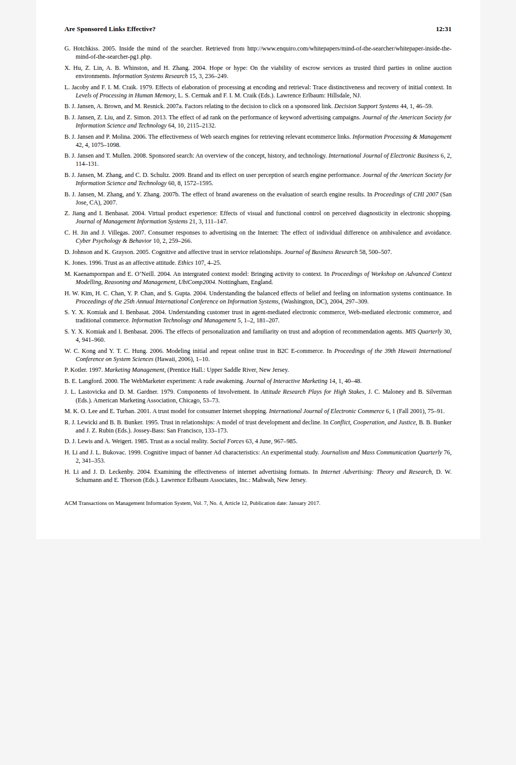Are Sponsored Links Effective? 12:31
G. Hotchkiss. 2005. Inside the mind of the searcher. Retrieved from http://www.enquiro.com/whitepapers/mind-of-the-searcher/whitepaper-inside-the-mind-of-the-searcher-pg1.php.
X. Hu, Z. Lin, A. B. Whinston, and H. Zhang. 2004. Hope or hype: On the viability of escrow services as trusted third parties in online auction environments. Information Systems Research 15, 3, 236–249.
L. Jacoby and F. I. M. Craik. 1979. Effects of elaboration of processing at encoding and retrieval: Trace distinctiveness and recovery of initial context. In Levels of Processing in Human Memory, L. S. Cermak and F. I. M. Craik (Eds.). Lawrence Erlbaum: Hillsdale, NJ.
B. J. Jansen, A. Brown, and M. Resnick. 2007a. Factors relating to the decision to click on a sponsored link. Decision Support Systems 44, 1, 46–59.
B. J. Jansen, Z. Liu, and Z. Simon. 2013. The effect of ad rank on the performance of keyword advertising campaigns. Journal of the American Society for Information Science and Technology 64, 10, 2115–2132.
B. J. Jansen and P. Molina. 2006. The effectiveness of Web search engines for retrieving relevant ecommerce links. Information Processing & Management 42, 4, 1075–1098.
B. J. Jansen and T. Mullen. 2008. Sponsored search: An overview of the concept, history, and technology. International Journal of Electronic Business 6, 2, 114–131.
B. J. Jansen, M. Zhang, and C. D. Schultz. 2009. Brand and its effect on user perception of search engine performance. Journal of the American Society for Information Science and Technology 60, 8, 1572–1595.
B. J. Jansen, M. Zhang, and Y. Zhang. 2007b. The effect of brand awareness on the evaluation of search engine results. In Proceedings of CHI 2007 (San Jose, CA), 2007.
Z. Jiang and I. Benbasat. 2004. Virtual product experience: Effects of visual and functional control on perceived diagnosticity in electronic shopping. Journal of Management Information Systems 21, 3, 111–147.
C. H. Jin and J. Villegas. 2007. Consumer responses to advertising on the Internet: The effect of individual difference on ambivalence and avoidance. Cyber Psychology & Behavior 10, 2, 259–266.
D. Johnson and K. Grayson. 2005. Cognitive and affective trust in service relationships. Journal of Business Research 58, 500–507.
K. Jones. 1996. Trust as an affective attitude. Ethics 107, 4–25.
M. Kaenampornpan and E. O’Neill. 2004. An intergrated context model: Bringing activity to context. In Proceedings of Workshop on Advanced Context Modelling, Reasoning and Management, UbiComp2004. Nottingham, England.
H. W. Kim, H. C. Chan, Y. P. Chan, and S. Gupta. 2004. Understanding the balanced effects of belief and feeling on information systems continuance. In Proceedings of the 25th Annual International Conference on Information Systems, (Washington, DC), 2004, 297–309.
S. Y. X. Komiak and I. Benbasat. 2004. Understanding customer trust in agent-mediated electronic commerce, Web-mediated electronic commerce, and traditional commerce. Information Technology and Management 5, 1–2, 181–207.
S. Y. X. Komiak and I. Benbasat. 2006. The effects of personalization and familiarity on trust and adoption of recommendation agents. MIS Quarterly 30, 4, 941–960.
W. C. Kong and Y. T. C. Hung. 2006. Modeling initial and repeat online trust in B2C E-commerce. In Proceedings of the 39th Hawaii International Conference on System Sciences (Hawaii, 2006), 1–10.
P. Kotler. 1997. Marketing Management, (Prentice Hall.: Upper Saddle River, New Jersey.
B. E. Langford. 2000. The WebMarketer experiment: A rude awakening. Journal of Interactive Marketing 14, 1, 40–48.
J. L. Lastovicka and D. M. Gardner. 1979. Components of Involvement. In Attitude Research Plays for High Stakes, J. C. Maloney and B. Silverman (Eds.). American Marketing Association, Chicago, 53–73.
M. K. O. Lee and E. Turban. 2001. A trust model for consumer Internet shopping. International Journal of Electronic Commerce 6, 1 (Fall 2001), 75–91.
R. J. Lewicki and B. B. Bunker. 1995. Trust in relationships: A model of trust development and decline. In Conflict, Cooperation, and Justice, B. B. Bunker and J. Z. Rubin (Eds.). Jossey-Bass: San Francisco, 133–173.
D. J. Lewis and A. Weigert. 1985. Trust as a social reality. Social Forces 63, 4 June, 967–985.
H. Li and J. L. Bukovac. 1999. Cognitive impact of banner Ad characteristics: An experimental study. Journalism and Mass Communication Quarterly 76, 2, 341–353.
H. Li and J. D. Leckenby. 2004. Examining the effectiveness of internet advertising formats. In Internet Advertising: Theory and Research, D. W. Schumann and E. Thorson (Eds.). Lawrence Erlbaum Associates, Inc.: Mahwah, New Jersey.
ACM Transactions on Management Information System, Vol. 7, No. 4, Article 12, Publication date: January 2017.